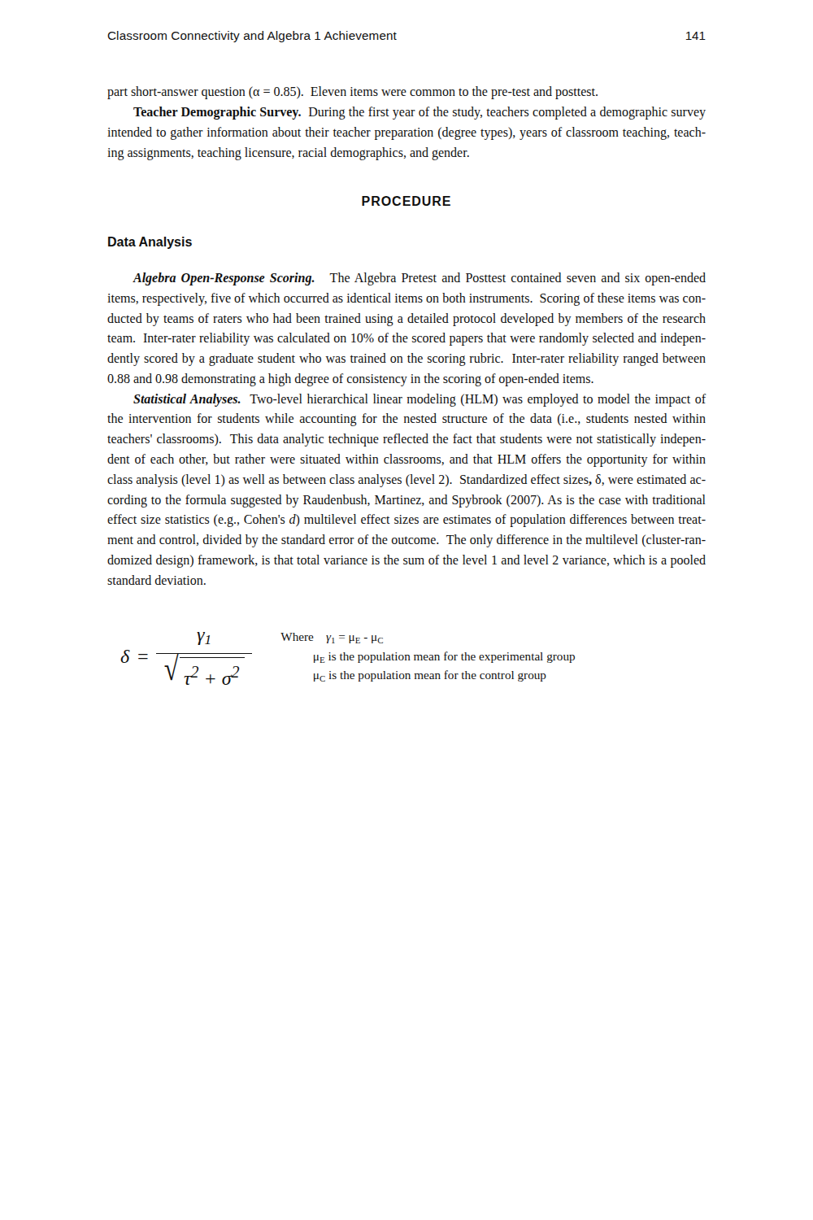Classroom Connectivity and Algebra 1 Achievement 141
part short-answer question (α = 0.85). Eleven items were common to the pre-test and posttest.
Teacher Demographic Survey. During the first year of the study, teachers completed a demographic survey intended to gather information about their teacher preparation (degree types), years of classroom teaching, teaching assignments, teaching licensure, racial demographics, and gender.
PROCEDURE
Data Analysis
Algebra Open-Response Scoring. The Algebra Pretest and Posttest contained seven and six open-ended items, respectively, five of which occurred as identical items on both instruments. Scoring of these items was conducted by teams of raters who had been trained using a detailed protocol developed by members of the research team. Inter-rater reliability was calculated on 10% of the scored papers that were randomly selected and independently scored by a graduate student who was trained on the scoring rubric. Inter-rater reliability ranged between 0.88 and 0.98 demonstrating a high degree of consistency in the scoring of open-ended items.
Statistical Analyses. Two-level hierarchical linear modeling (HLM) was employed to model the impact of the intervention for students while accounting for the nested structure of the data (i.e., students nested within teachers' classrooms). This data analytic technique reflected the fact that students were not statistically independent of each other, but rather were situated within classrooms, and that HLM offers the opportunity for within class analysis (level 1) as well as between class analyses (level 2). Standardized effect sizes, δ, were estimated according to the formula suggested by Raudenbush, Martinez, and Spybrook (2007). As is the case with traditional effect size statistics (e.g., Cohen's d) multilevel effect sizes are estimates of population differences between treatment and control, divided by the standard error of the outcome. The only difference in the multilevel (cluster-randomized design) framework, is that total variance is the sum of the level 1 and level 2 variance, which is a pooled standard deviation.
δ = γ1 √ τ2 + σ2
Where γ1 = μE - μC
μE is the population mean for the experimental group
μC is the population mean for the control group